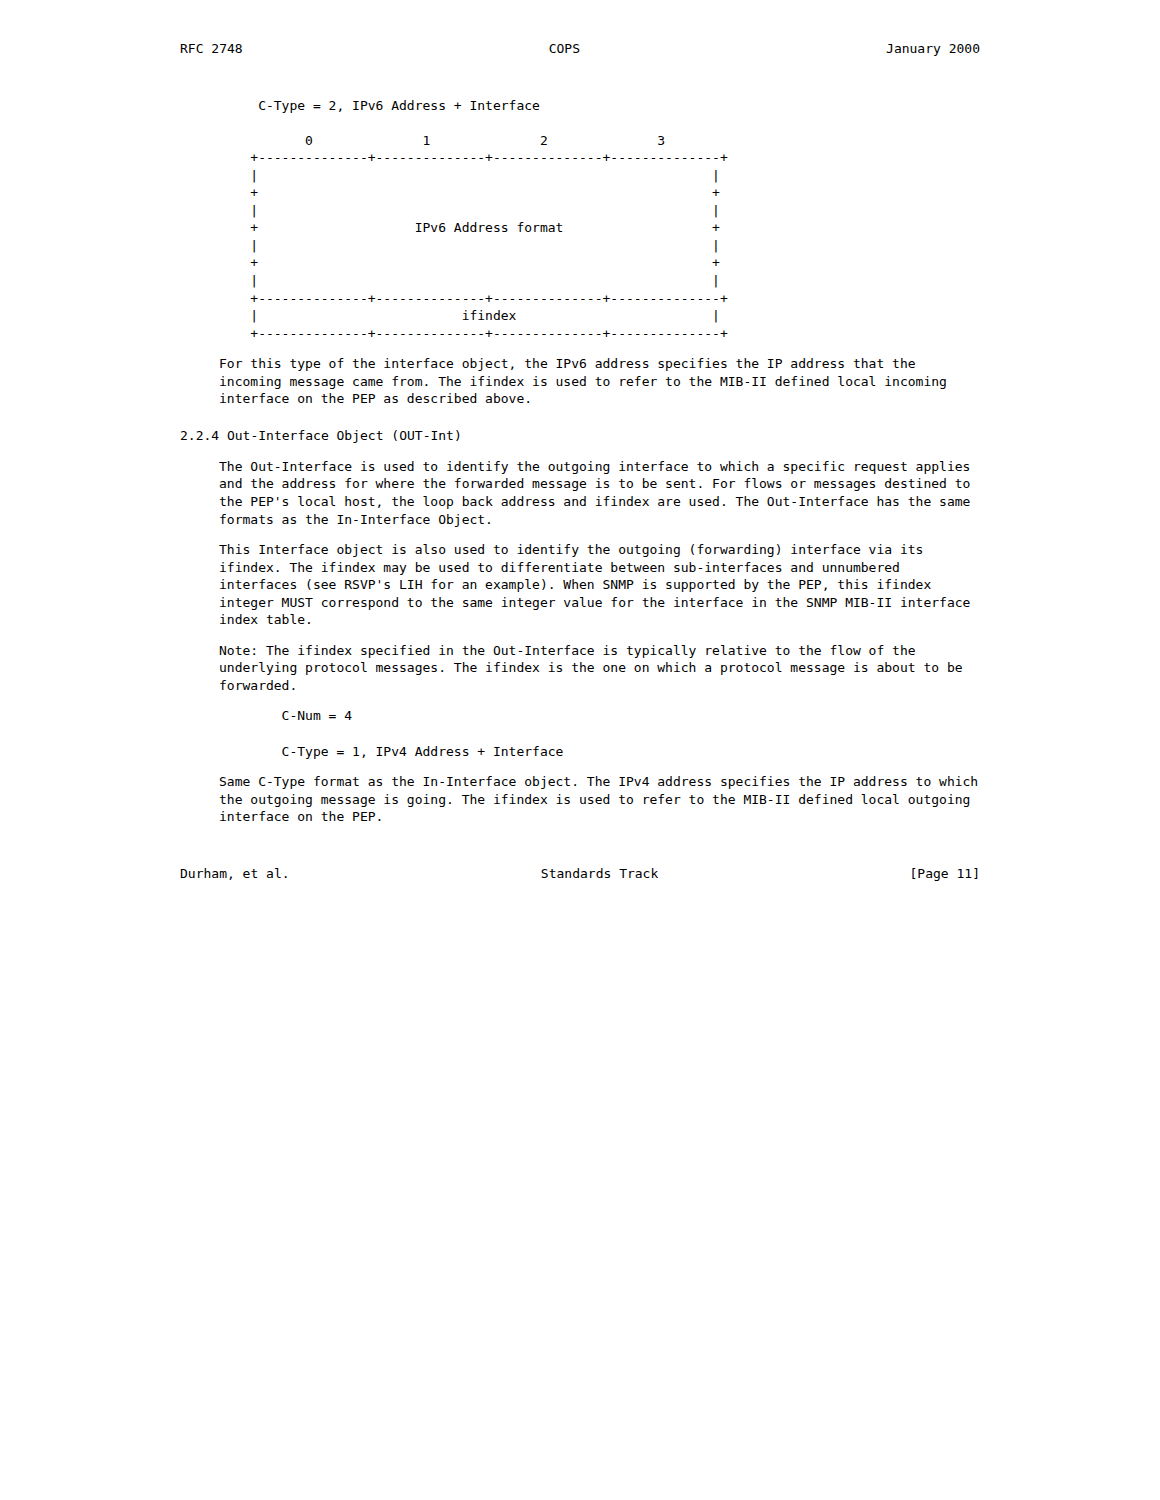RFC 2748 COPS January 2000
     C-Type = 2, IPv6 Address + Interface

           0              1              2              3
    +--------------+--------------+--------------+--------------+
    |                                                          |
    +                                                          +
    |                                                          |
    +                    IPv6 Address format                   +
    |                                                          |
    +                                                          +
    |                                                          |
    +--------------+--------------+--------------+--------------+
    |                          ifindex                         |
    +--------------+--------------+--------------+--------------+
For this type of the interface object, the IPv6 address specifies the IP address that the incoming message came from. The ifindex is used to refer to the MIB-II defined local incoming interface on the PEP as described above.
2.2.4 Out-Interface Object (OUT-Int)
The Out-Interface is used to identify the outgoing interface to which a specific request applies and the address for where the forwarded message is to be sent. For flows or messages destined to the PEP's local host, the loop back address and ifindex are used. The Out-Interface has the same formats as the In-Interface Object.
This Interface object is also used to identify the outgoing (forwarding) interface via its ifindex. The ifindex may be used to differentiate between sub-interfaces and unnumbered interfaces (see RSVP's LIH for an example). When SNMP is supported by the PEP, this ifindex integer MUST correspond to the same integer value for the interface in the SNMP MIB-II interface index table.
Note: The ifindex specified in the Out-Interface is typically relative to the flow of the underlying protocol messages. The ifindex is the one on which a protocol message is about to be forwarded.
        C-Num = 4

        C-Type = 1, IPv4 Address + Interface
Same C-Type format as the In-Interface object. The IPv4 address specifies the IP address to which the outgoing message is going. The ifindex is used to refer to the MIB-II defined local outgoing interface on the PEP.
Durham, et al. Standards Track [Page 11]